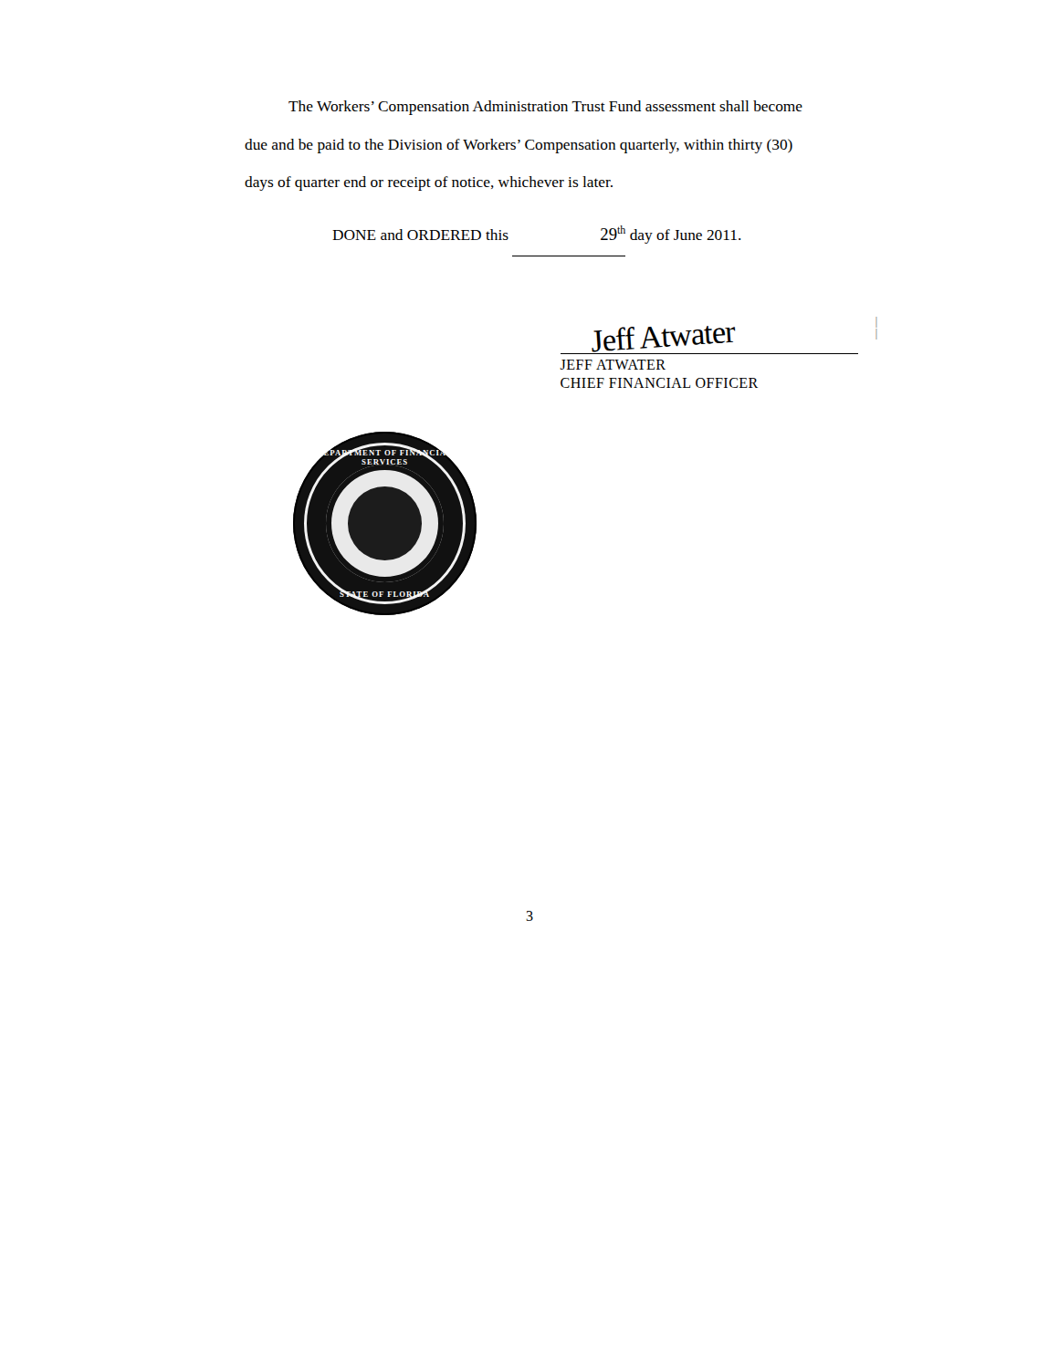The Workers’ Compensation Administration Trust Fund assessment shall become due and be paid to the Division of Workers’ Compensation quarterly, within thirty (30) days of quarter end or receipt of notice, whichever is later.
DONE and ORDERED this 29th day of June 2011.
Jeff Atwater
JEFF ATWATER
CHIEF FINANCIAL OFFICER
Department of Financial Services
State of Florida
|
|
3